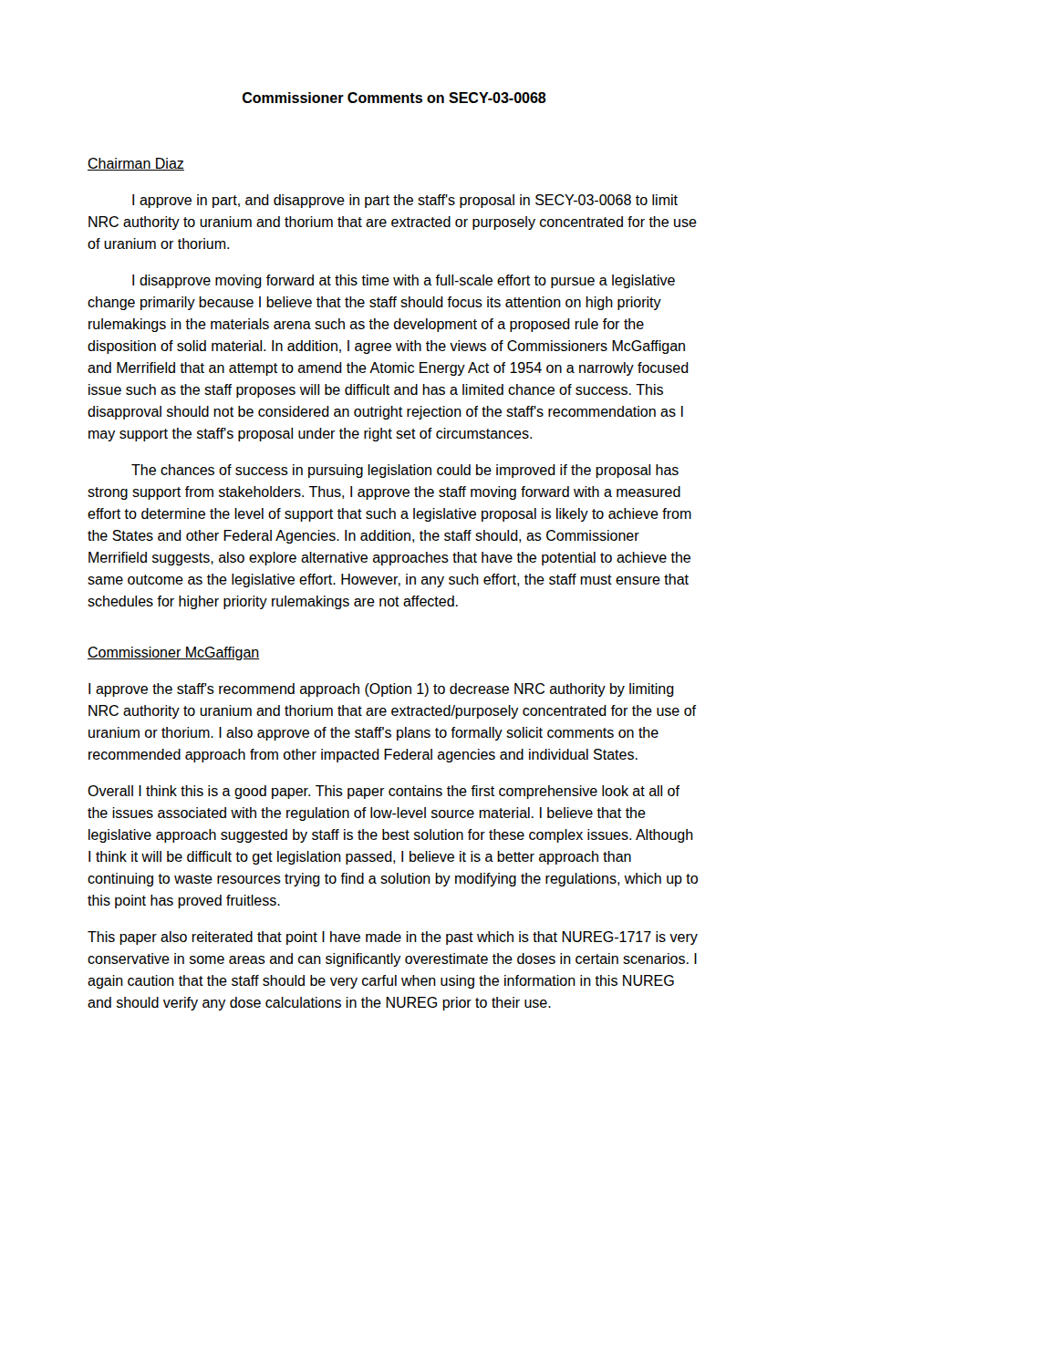Commissioner Comments on SECY-03-0068
Chairman Diaz
I approve in part, and disapprove in part the staff's proposal in SECY-03-0068 to limit NRC authority to uranium and thorium that are extracted or purposely concentrated for the use of uranium or thorium.
I disapprove moving forward at this time with a full-scale effort to pursue a legislative change primarily because I believe that the staff should focus its attention on high priority rulemakings in the materials arena such as the development of a proposed rule for the disposition of solid material. In addition, I agree with the views of Commissioners McGaffigan and Merrifield that an attempt to amend the Atomic Energy Act of 1954 on a narrowly focused issue such as the staff proposes will be difficult and has a limited chance of success. This disapproval should not be considered an outright rejection of the staff's recommendation as I may support the staff's proposal under the right set of circumstances.
The chances of success in pursuing legislation could be improved if the proposal has strong support from stakeholders. Thus, I approve the staff moving forward with a measured effort to determine the level of support that such a legislative proposal is likely to achieve from the States and other Federal Agencies. In addition, the staff should, as Commissioner Merrifield suggests, also explore alternative approaches that have the potential to achieve the same outcome as the legislative effort. However, in any such effort, the staff must ensure that schedules for higher priority rulemakings are not affected.
Commissioner McGaffigan
I approve the staff's recommend approach (Option 1) to decrease NRC authority by limiting NRC authority to uranium and thorium that are extracted/purposely concentrated for the use of uranium or thorium. I also approve of the staff's plans to formally solicit comments on the recommended approach from other impacted Federal agencies and individual States.
Overall I think this is a good paper. This paper contains the first comprehensive look at all of the issues associated with the regulation of low-level source material. I believe that the legislative approach suggested by staff is the best solution for these complex issues. Although I think it will be difficult to get legislation passed, I believe it is a better approach than continuing to waste resources trying to find a solution by modifying the regulations, which up to this point has proved fruitless.
This paper also reiterated that point I have made in the past which is that NUREG-1717 is very conservative in some areas and can significantly overestimate the doses in certain scenarios. I again caution that the staff should be very carful when using the information in this NUREG and should verify any dose calculations in the NUREG prior to their use.